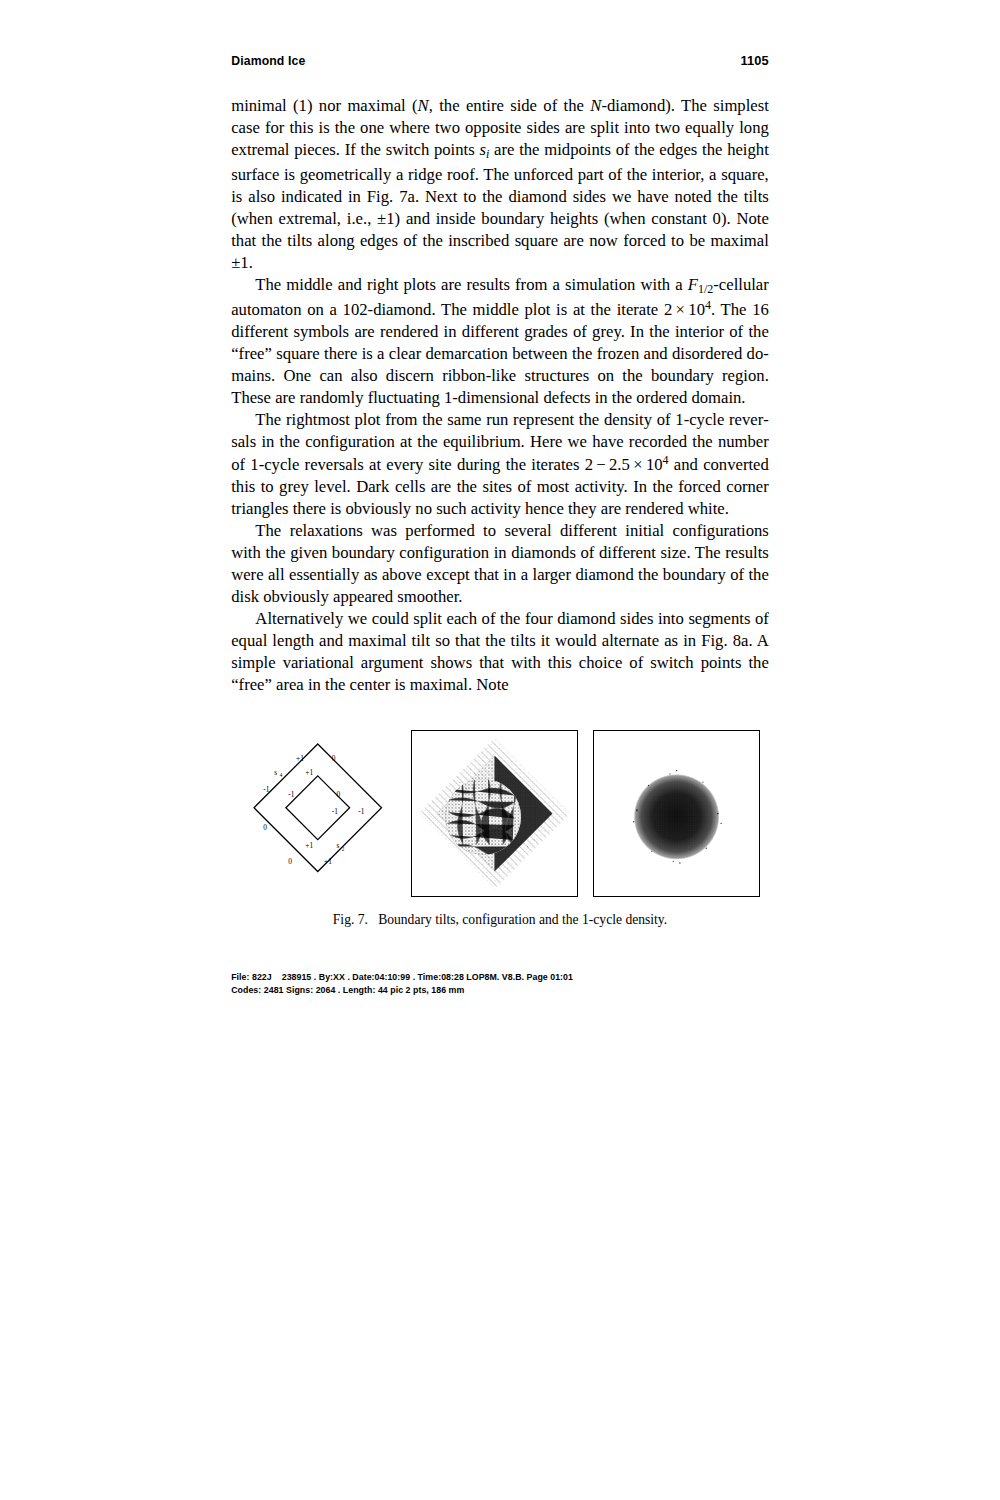Diamond Ice 1105
minimal (1) nor maximal (N, the entire side of the N-diamond). The simplest case for this is the one where two opposite sides are split into two equally long extremal pieces. If the switch points si are the midpoints of the edges the height surface is geometrically a ridge roof. The unforced part of the interior, a square, is also indicated in Fig. 7a. Next to the diamond sides we have noted the tilts (when extremal, i.e., ±1) and inside boundary heights (when constant 0). Note that the tilts along edges of the inscribed square are now forced to be maximal ±1.
The middle and right plots are results from a simulation with a F 1/2-cellular automaton on a 102-diamond. The middle plot is at the iterate 2 × 104. The 16 different symbols are rendered in different grades of grey. In the interior of the “free” square there is a clear demarcation between the frozen and disordered domains. One can also discern ribbon-like structures on the boundary region. These are randomly fluctuating 1-dimensional defects in the ordered domain.
The rightmost plot from the same run represent the density of 1-cycle reversals in the configuration at the equilibrium. Here we have recorded the number of 1-cycle reversals at every site during the iterates 2 − 2.5 × 104 and converted this to grey level. Dark cells are the sites of most activity. In the forced corner triangles there is obviously no such activity hence they are rendered white.
The relaxations was performed to several different initial configurations with the given boundary configuration in diamonds of different size. The results were all essentially as above except that in a larger diamond the boundary of the disk obviously appeared smoother.
Alternatively we could split each of the four diamond sides into segments of equal length and maximal tilt so that the tilts it would alternate as in Fig. 8a. A simple variational argument shows that with this choice of switch points the “free” area in the center is maximal. Note
+1 0 s 4 +1 -1 -1 0 -1 0 -1 +1 s 2 0 +1
Fig. 7. Boundary tilts, configuration and the 1-cycle density.
File: 822J 238915 . By:XX . Date:04:10:99 . Time:08:28 LOP8M. V8.B. Page 01:01
Codes: 2481 Signs: 2064 . Length: 44 pic 2 pts, 186 mm